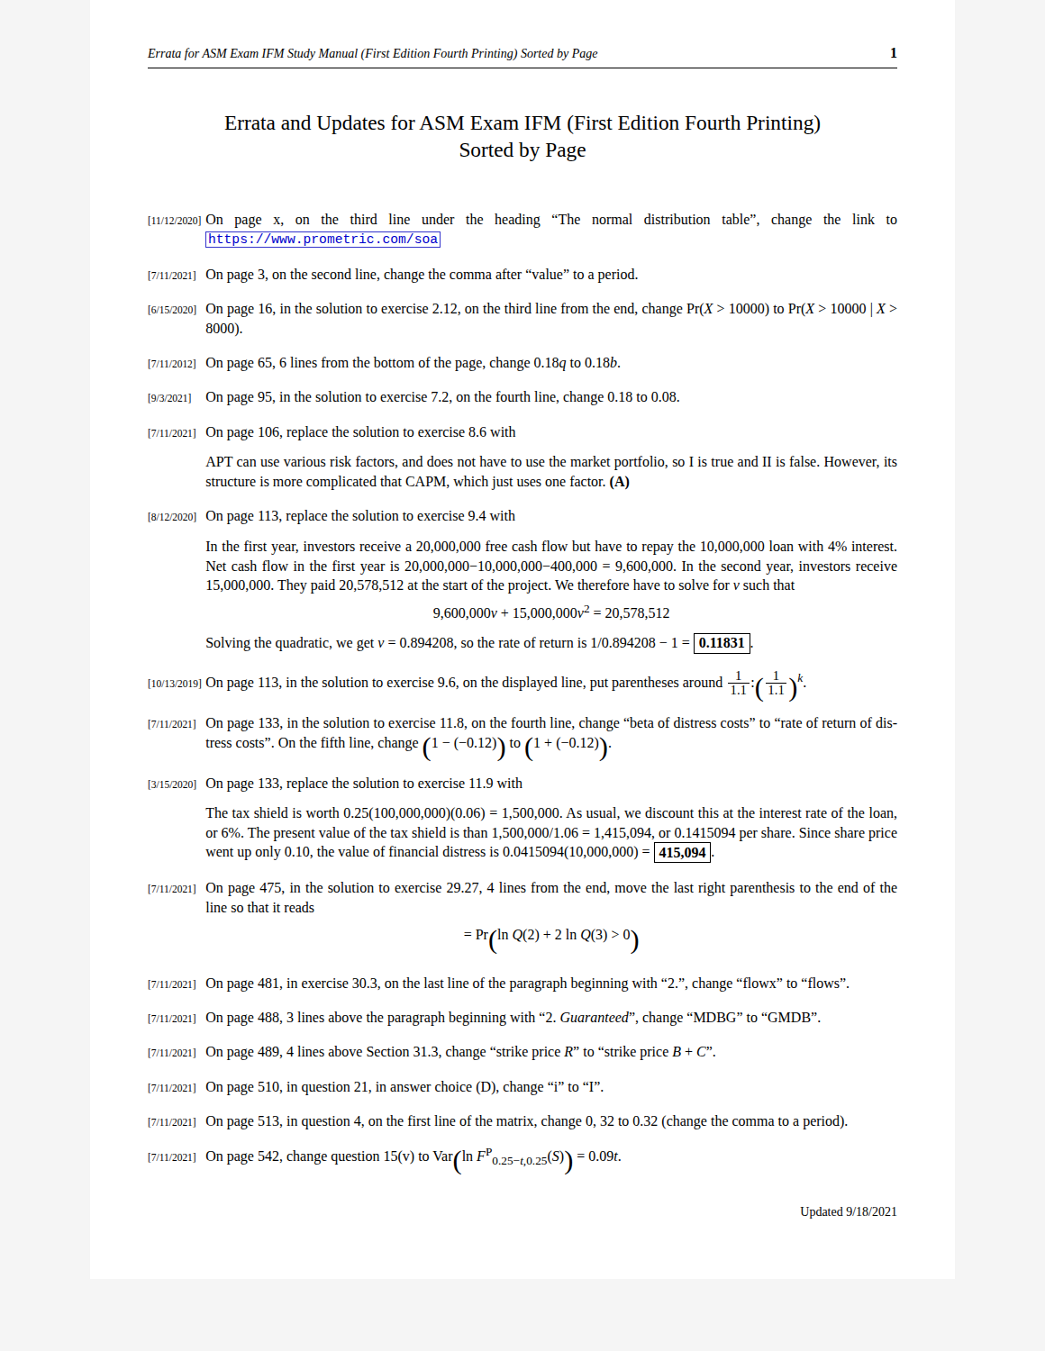Errata for ASM Exam IFM Study Manual (First Edition Fourth Printing) Sorted by Page 1
Errata and Updates for ASM Exam IFM (First Edition Fourth Printing)
Sorted by Page
[11/12/2020]
On page x, on the third line under the heading “The normal distribution table”, change the link to https://www.prometric.com/soa
[7/11/2021]
On page 3, on the second line, change the comma after “value” to a period.
[6/15/2020]
On page 16, in the solution to exercise 2.12, on the third line from the end, change Pr(X > 10000) to Pr(X > 10000 | X > 8000).
[7/11/2012]
On page 65, 6 lines from the bottom of the page, change 0.18q to 0.18b.
[9/3/2021]
On page 95, in the solution to exercise 7.2, on the fourth line, change 0.18 to 0.08.
[7/11/2021]
On page 106, replace the solution to exercise 8.6 with
APT can use various risk factors, and does not have to use the market portfolio, so I is true and II is false. However, its structure is more complicated that CAPM, which just uses one factor. (A)
[8/12/2020]
On page 113, replace the solution to exercise 9.4 with
In the first year, investors receive a 20,000,000 free cash flow but have to repay the 10,000,000 loan with 4% interest. Net cash flow in the first year is 20,000,000−10,000,000−400,000 = 9,600,000. In the second year, investors receive 15,000,000. They paid 20,578,512 at the start of the project. We therefore have to solve for v such that
9,600,000v + 15,000,000v2 = 20,578,512
Solving the quadratic, we get v = 0.894208, so the rate of return is 1/0.894208 − 1 = 0.11831.
[10/13/2019]
On page 113, in the solution to exercise 9.6, on the displayed line, put parentheses around 11.1:(11.1)k.
[7/11/2021]
On page 133, in the solution to exercise 11.8, on the fourth line, change “beta of distress costs” to “rate of return of distress costs”. On the fifth line, change (1 − (−0.12)) to (1 + (−0.12)).
[3/15/2020]
On page 133, replace the solution to exercise 11.9 with
The tax shield is worth 0.25(100,000,000)(0.06) = 1,500,000. As usual, we discount this at the interest rate of the loan, or 6%. The present value of the tax shield is than 1,500,000/1.06 = 1,415,094, or 0.1415094 per share. Since share price went up only 0.10, the value of financial distress is 0.0415094(10,000,000) = 415,094.
[7/11/2021]
On page 475, in the solution to exercise 29.27, 4 lines from the end, move the last right parenthesis to the end of the line so that it reads
= Pr(ln Q(2) + 2 ln Q(3) > 0)
[7/11/2021]
On page 481, in exercise 30.3, on the last line of the paragraph beginning with “2.”, change “flowx” to “flows”.
[7/11/2021]
On page 488, 3 lines above the paragraph beginning with “2. Guaranteed”, change “MDBG” to “GMDB”.
[7/11/2021]
On page 489, 4 lines above Section 31.3, change “strike price R” to “strike price B + C”.
[7/11/2021]
On page 510, in question 21, in answer choice (D), change “i” to “I”.
[7/11/2021]
On page 513, in question 4, on the first line of the matrix, change 0, 32 to 0.32 (change the comma to a period).
[7/11/2021]
On page 542, change question 15(v) to Var(ln FP0.25−t,0.25(S)) = 0.09t.
Updated 9/18/2021